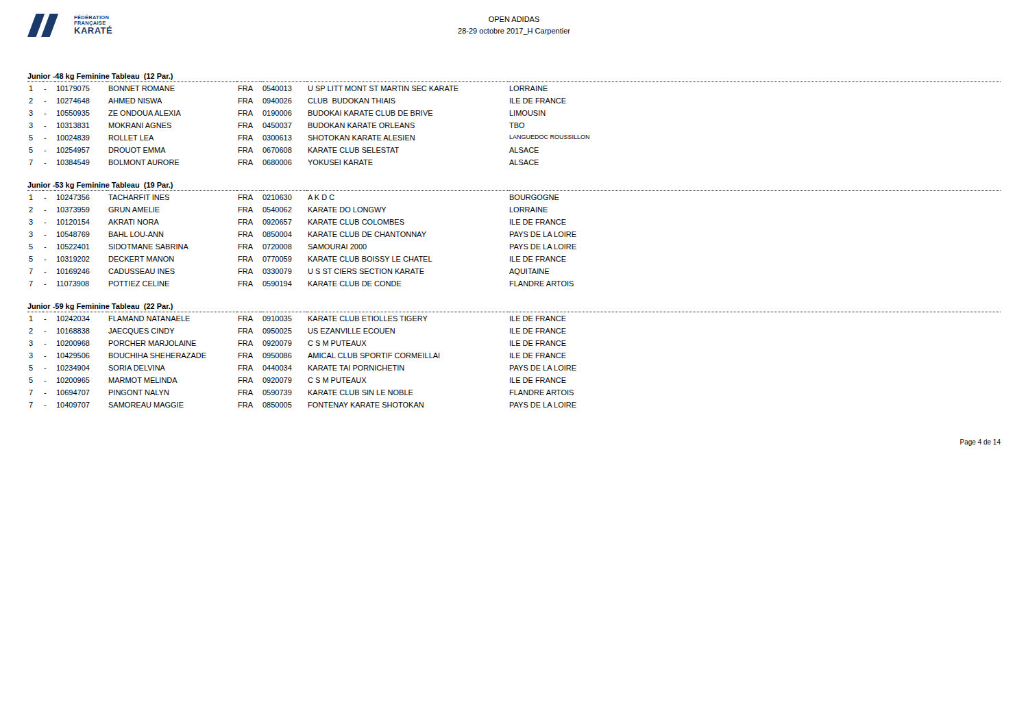FÉDÉRATION
FRANÇAISE
KARATÉ
OPEN ADIDAS
28-29 octobre 2017_H Carpentier
Junior -48 kg Feminine Tableau (12 Par.)
| 1 | - | 10179075 | BONNET ROMANE | FRA | 0540013 | U SP LITT MONT ST MARTIN SEC KARATE | LORRAINE |
| 2 | - | 10274648 | AHMED NISWA | FRA | 0940026 | CLUB BUDOKAN THIAIS | ILE DE FRANCE |
| 3 | - | 10550935 | ZE ONDOUA ALEXIA | FRA | 0190006 | BUDOKAI KARATE CLUB DE BRIVE | LIMOUSIN |
| 3 | - | 10313831 | MOKRANI AGNES | FRA | 0450037 | BUDOKAN KARATE ORLEANS | TBO |
| 5 | - | 10024839 | ROLLET LEA | FRA | 0300613 | SHOTOKAN KARATE ALESIEN | LANGUEDOC ROUSSILLON |
| 5 | - | 10254957 | DROUOT EMMA | FRA | 0670608 | KARATE CLUB SELESTAT | ALSACE |
| 7 | - | 10384549 | BOLMONT AURORE | FRA | 0680006 | YOKUSEI KARATE | ALSACE |
Junior -53 kg Feminine Tableau (19 Par.)
| 1 | - | 10247356 | TACHARFIT INES | FRA | 0210630 | A K D C | BOURGOGNE |
| 2 | - | 10373959 | GRUN AMELIE | FRA | 0540062 | KARATE DO LONGWY | LORRAINE |
| 3 | - | 10120154 | AKRATI NORA | FRA | 0920657 | KARATE CLUB COLOMBES | ILE DE FRANCE |
| 3 | - | 10548769 | BAHL LOU-ANN | FRA | 0850004 | KARATE CLUB DE CHANTONNAY | PAYS DE LA LOIRE |
| 5 | - | 10522401 | SIDOTMANE SABRINA | FRA | 0720008 | SAMOURAI 2000 | PAYS DE LA LOIRE |
| 5 | - | 10319202 | DECKERT MANON | FRA | 0770059 | KARATE CLUB BOISSY LE CHATEL | ILE DE FRANCE |
| 7 | - | 10169246 | CADUSSEAU INES | FRA | 0330079 | U S ST CIERS SECTION KARATE | AQUITAINE |
| 7 | - | 11073908 | POTTIEZ CELINE | FRA | 0590194 | KARATE CLUB DE CONDE | FLANDRE ARTOIS |
Junior -59 kg Feminine Tableau (22 Par.)
| 1 | - | 10242034 | FLAMAND NATANAELE | FRA | 0910035 | KARATE CLUB ETIOLLES TIGERY | ILE DE FRANCE |
| 2 | - | 10168838 | JAECQUES CINDY | FRA | 0950025 | US EZANVILLE ECOUEN | ILE DE FRANCE |
| 3 | - | 10200968 | PORCHER MARJOLAINE | FRA | 0920079 | C S M PUTEAUX | ILE DE FRANCE |
| 3 | - | 10429506 | BOUCHIHA SHEHERAZADE | FRA | 0950086 | AMICAL CLUB SPORTIF CORMEILLAI | ILE DE FRANCE |
| 5 | - | 10234904 | SORIA DELVINA | FRA | 0440034 | KARATE TAI PORNICHETIN | PAYS DE LA LOIRE |
| 5 | - | 10200965 | MARMOT MELINDA | FRA | 0920079 | C S M PUTEAUX | ILE DE FRANCE |
| 7 | - | 10694707 | PINGONT NALYN | FRA | 0590739 | KARATE CLUB SIN LE NOBLE | FLANDRE ARTOIS |
| 7 | - | 10409707 | SAMOREAU MAGGIE | FRA | 0850005 | FONTENAY KARATE SHOTOKAN | PAYS DE LA LOIRE |
Page 4 de 14